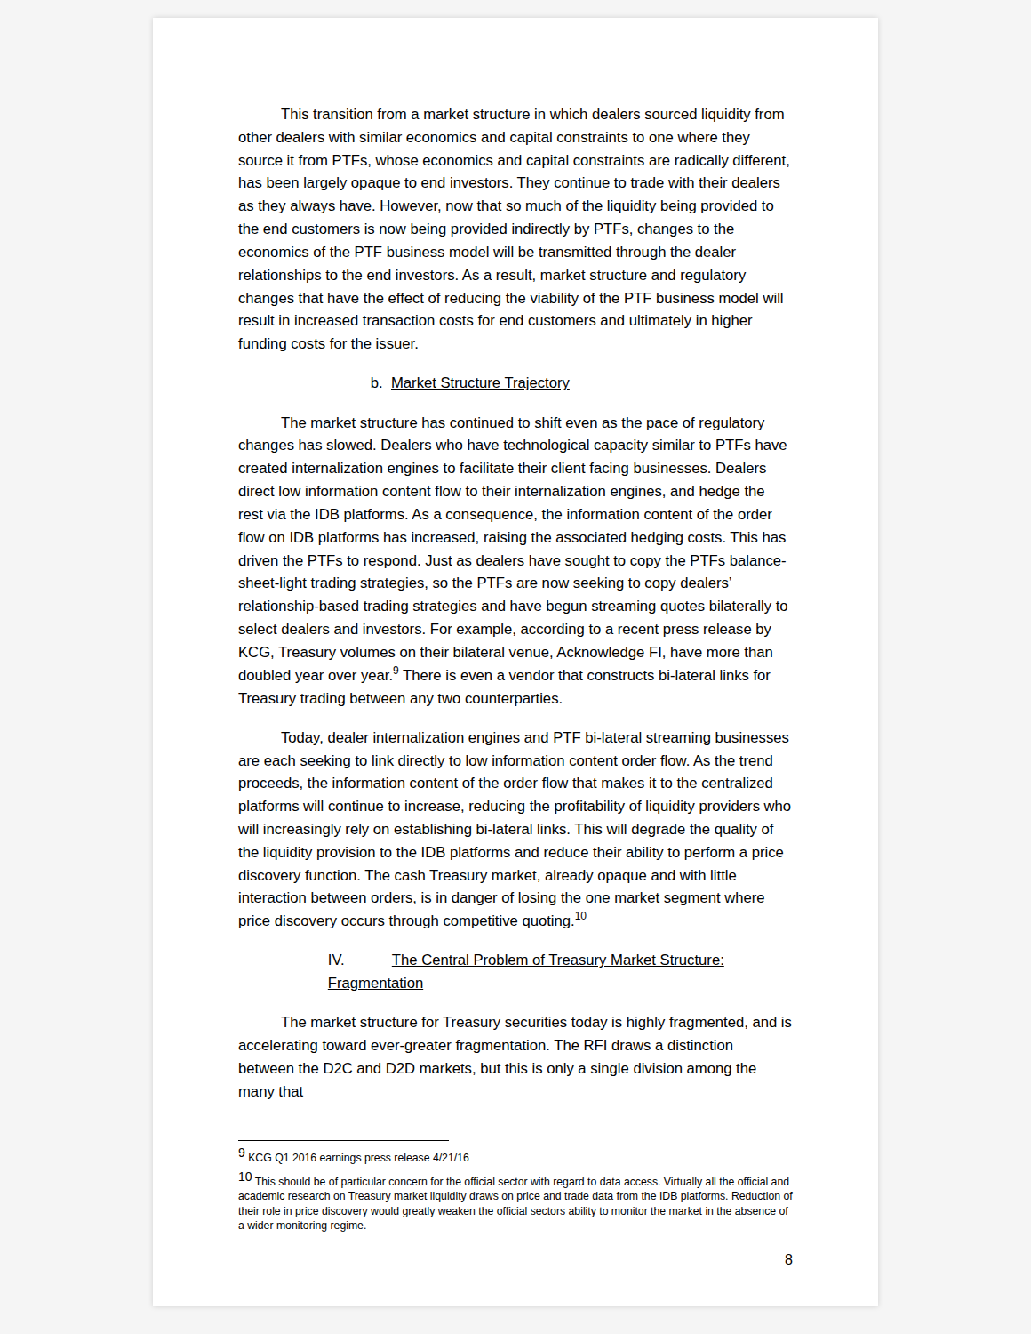This transition from a market structure in which dealers sourced liquidity from other dealers with similar economics and capital constraints to one where they source it from PTFs, whose economics and capital constraints are radically different, has been largely opaque to end investors. They continue to trade with their dealers as they always have. However, now that so much of the liquidity being provided to the end customers is now being provided indirectly by PTFs, changes to the economics of the PTF business model will be transmitted through the dealer relationships to the end investors. As a result, market structure and regulatory changes that have the effect of reducing the viability of the PTF business model will result in increased transaction costs for end customers and ultimately in higher funding costs for the issuer.
b. Market Structure Trajectory
The market structure has continued to shift even as the pace of regulatory changes has slowed. Dealers who have technological capacity similar to PTFs have created internalization engines to facilitate their client facing businesses. Dealers direct low information content flow to their internalization engines, and hedge the rest via the IDB platforms. As a consequence, the information content of the order flow on IDB platforms has increased, raising the associated hedging costs. This has driven the PTFs to respond. Just as dealers have sought to copy the PTFs balance-sheet-light trading strategies, so the PTFs are now seeking to copy dealers’ relationship-based trading strategies and have begun streaming quotes bilaterally to select dealers and investors. For example, according to a recent press release by KCG, Treasury volumes on their bilateral venue, Acknowledge FI, have more than doubled year over year.9 There is even a vendor that constructs bi-lateral links for Treasury trading between any two counterparties.
Today, dealer internalization engines and PTF bi-lateral streaming businesses are each seeking to link directly to low information content order flow. As the trend proceeds, the information content of the order flow that makes it to the centralized platforms will continue to increase, reducing the profitability of liquidity providers who will increasingly rely on establishing bi-lateral links. This will degrade the quality of the liquidity provision to the IDB platforms and reduce their ability to perform a price discovery function. The cash Treasury market, already opaque and with little interaction between orders, is in danger of losing the one market segment where price discovery occurs through competitive quoting.10
IV. The Central Problem of Treasury Market Structure: Fragmentation
The market structure for Treasury securities today is highly fragmented, and is accelerating toward ever-greater fragmentation. The RFI draws a distinction between the D2C and D2D markets, but this is only a single division among the many that
9 KCG Q1 2016 earnings press release 4/21/16
10 This should be of particular concern for the official sector with regard to data access. Virtually all the official and academic research on Treasury market liquidity draws on price and trade data from the IDB platforms. Reduction of their role in price discovery would greatly weaken the official sectors ability to monitor the market in the absence of a wider monitoring regime.
8